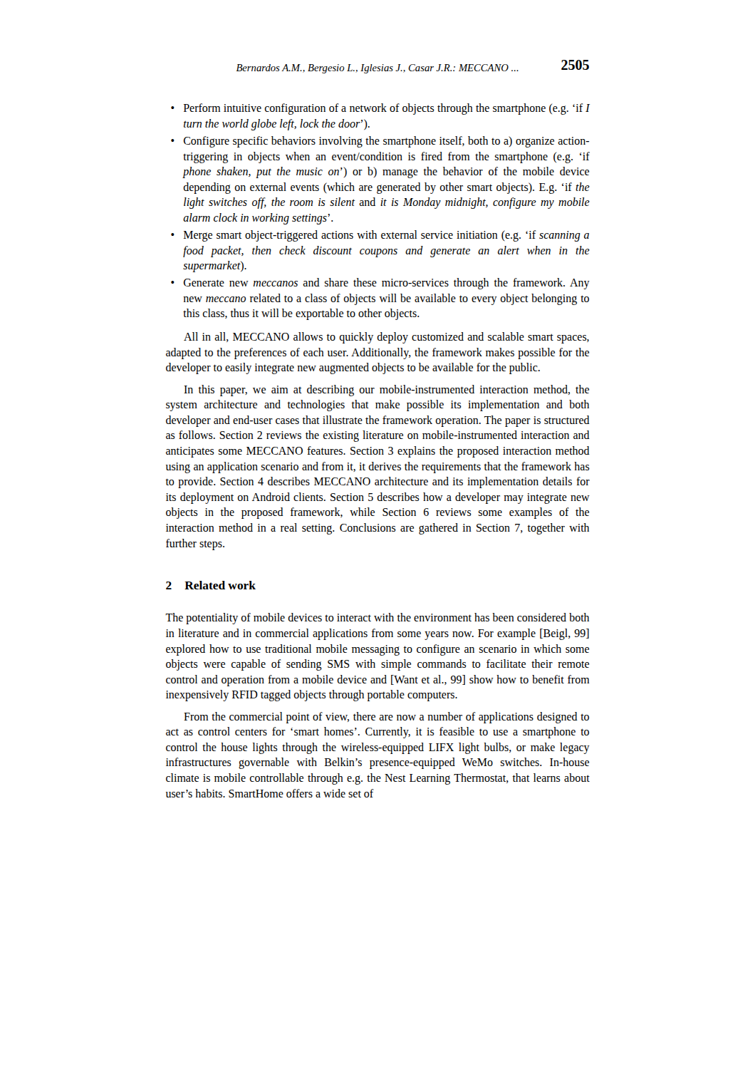Bernardos A.M., Bergesio L., Iglesias J., Casar J.R.: MECCANO ...
2505
Perform intuitive configuration of a network of objects through the smartphone (e.g. ‘if I turn the world globe left, lock the door’).
Configure specific behaviors involving the smartphone itself, both to a) organize action-triggering in objects when an event/condition is fired from the smartphone (e.g. ‘if phone shaken, put the music on’) or b) manage the behavior of the mobile device depending on external events (which are generated by other smart objects). E.g. ‘if the light switches off, the room is silent and it is Monday midnight, configure my mobile alarm clock in working settings’.
Merge smart object-triggered actions with external service initiation (e.g. ‘if scanning a food packet, then check discount coupons and generate an alert when in the supermarket).
Generate new meccanos and share these micro-services through the framework. Any new meccano related to a class of objects will be available to every object belonging to this class, thus it will be exportable to other objects.
All in all, MECCANO allows to quickly deploy customized and scalable smart spaces, adapted to the preferences of each user. Additionally, the framework makes possible for the developer to easily integrate new augmented objects to be available for the public.
In this paper, we aim at describing our mobile-instrumented interaction method, the system architecture and technologies that make possible its implementation and both developer and end-user cases that illustrate the framework operation. The paper is structured as follows. Section 2 reviews the existing literature on mobile-instrumented interaction and anticipates some MECCANO features. Section 3 explains the proposed interaction method using an application scenario and from it, it derives the requirements that the framework has to provide. Section 4 describes MECCANO architecture and its implementation details for its deployment on Android clients. Section 5 describes how a developer may integrate new objects in the proposed framework, while Section 6 reviews some examples of the interaction method in a real setting. Conclusions are gathered in Section 7, together with further steps.
2 Related work
The potentiality of mobile devices to interact with the environment has been considered both in literature and in commercial applications from some years now. For example [Beigl, 99] explored how to use traditional mobile messaging to configure an scenario in which some objects were capable of sending SMS with simple commands to facilitate their remote control and operation from a mobile device and [Want et al., 99] show how to benefit from inexpensively RFID tagged objects through portable computers.
From the commercial point of view, there are now a number of applications designed to act as control centers for ‘smart homes’. Currently, it is feasible to use a smartphone to control the house lights through the wireless-equipped LIFX light bulbs, or make legacy infrastructures governable with Belkin’s presence-equipped WeMo switches. In-house climate is mobile controllable through e.g. the Nest Learning Thermostat, that learns about user’s habits. SmartHome offers a wide set of